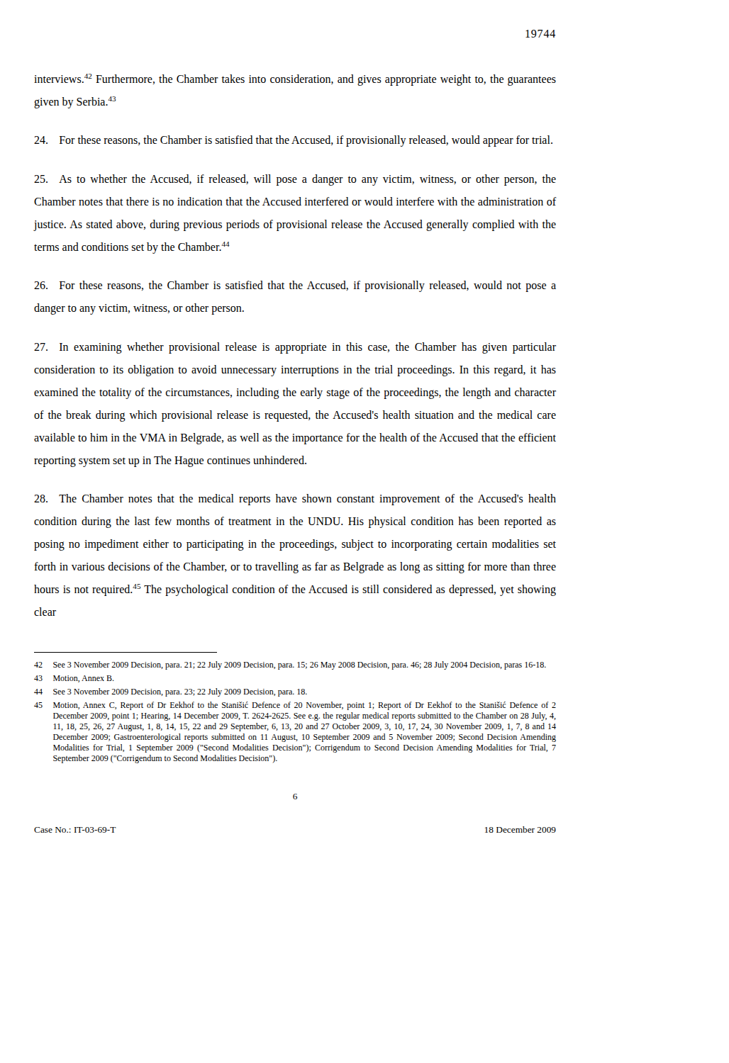19744
interviews.42 Furthermore, the Chamber takes into consideration, and gives appropriate weight to, the guarantees given by Serbia.43
24. For these reasons, the Chamber is satisfied that the Accused, if provisionally released, would appear for trial.
25. As to whether the Accused, if released, will pose a danger to any victim, witness, or other person, the Chamber notes that there is no indication that the Accused interfered or would interfere with the administration of justice. As stated above, during previous periods of provisional release the Accused generally complied with the terms and conditions set by the Chamber.44
26. For these reasons, the Chamber is satisfied that the Accused, if provisionally released, would not pose a danger to any victim, witness, or other person.
27. In examining whether provisional release is appropriate in this case, the Chamber has given particular consideration to its obligation to avoid unnecessary interruptions in the trial proceedings. In this regard, it has examined the totality of the circumstances, including the early stage of the proceedings, the length and character of the break during which provisional release is requested, the Accused's health situation and the medical care available to him in the VMA in Belgrade, as well as the importance for the health of the Accused that the efficient reporting system set up in The Hague continues unhindered.
28. The Chamber notes that the medical reports have shown constant improvement of the Accused's health condition during the last few months of treatment in the UNDU. His physical condition has been reported as posing no impediment either to participating in the proceedings, subject to incorporating certain modalities set forth in various decisions of the Chamber, or to travelling as far as Belgrade as long as sitting for more than three hours is not required.45 The psychological condition of the Accused is still considered as depressed, yet showing clear
42 See 3 November 2009 Decision, para. 21; 22 July 2009 Decision, para. 15; 26 May 2008 Decision, para. 46; 28 July 2004 Decision, paras 16-18.
43 Motion, Annex B.
44 See 3 November 2009 Decision, para. 23; 22 July 2009 Decision, para. 18.
45 Motion, Annex C, Report of Dr Eekhof to the Stanišić Defence of 20 November, point 1; Report of Dr Eekhof to the Stanišić Defence of 2 December 2009, point 1; Hearing, 14 December 2009, T. 2624-2625. See e.g. the regular medical reports submitted to the Chamber on 28 July, 4, 11, 18, 25, 26, 27 August, 1, 8, 14, 15, 22 and 29 September, 6, 13, 20 and 27 October 2009, 3, 10, 17, 24, 30 November 2009, 1, 7, 8 and 14 December 2009; Gastroenterological reports submitted on 11 August, 10 September 2009 and 5 November 2009; Second Decision Amending Modalities for Trial, 1 September 2009 ("Second Modalities Decision"); Corrigendum to Second Decision Amending Modalities for Trial, 7 September 2009 ("Corrigendum to Second Modalities Decision").
6
Case No.: IT-03-69-T 18 December 2009